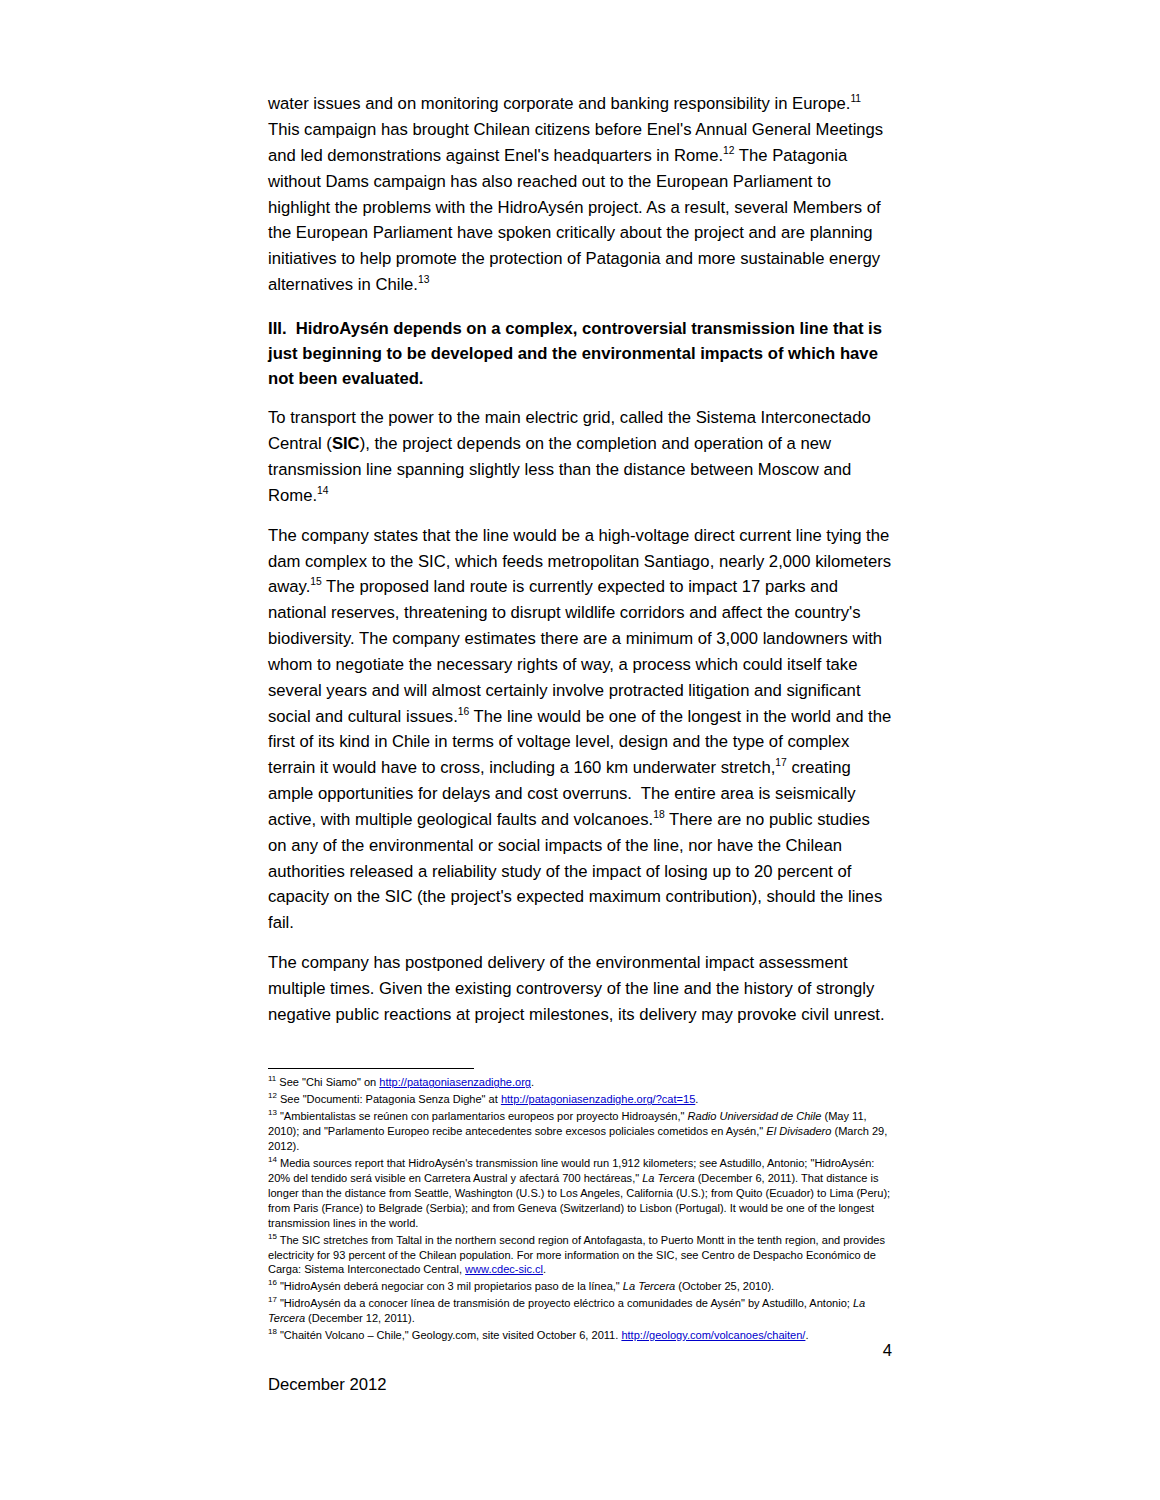water issues and on monitoring corporate and banking responsibility in Europe.11 This campaign has brought Chilean citizens before Enel's Annual General Meetings and led demonstrations against Enel's headquarters in Rome.12 The Patagonia without Dams campaign has also reached out to the European Parliament to highlight the problems with the HidroAysén project. As a result, several Members of the European Parliament have spoken critically about the project and are planning initiatives to help promote the protection of Patagonia and more sustainable energy alternatives in Chile.13
III. HidroAysén depends on a complex, controversial transmission line that is just beginning to be developed and the environmental impacts of which have not been evaluated.
To transport the power to the main electric grid, called the Sistema Interconectado Central (SIC), the project depends on the completion and operation of a new transmission line spanning slightly less than the distance between Moscow and Rome.14
The company states that the line would be a high-voltage direct current line tying the dam complex to the SIC, which feeds metropolitan Santiago, nearly 2,000 kilometers away.15 The proposed land route is currently expected to impact 17 parks and national reserves, threatening to disrupt wildlife corridors and affect the country's biodiversity. The company estimates there are a minimum of 3,000 landowners with whom to negotiate the necessary rights of way, a process which could itself take several years and will almost certainly involve protracted litigation and significant social and cultural issues.16 The line would be one of the longest in the world and the first of its kind in Chile in terms of voltage level, design and the type of complex terrain it would have to cross, including a 160 km underwater stretch,17 creating ample opportunities for delays and cost overruns. The entire area is seismically active, with multiple geological faults and volcanoes.18 There are no public studies on any of the environmental or social impacts of the line, nor have the Chilean authorities released a reliability study of the impact of losing up to 20 percent of capacity on the SIC (the project's expected maximum contribution), should the lines fail.
The company has postponed delivery of the environmental impact assessment multiple times. Given the existing controversy of the line and the history of strongly negative public reactions at project milestones, its delivery may provoke civil unrest.
11 See "Chi Siamo" on http://patagoniasenzadighe.org.
12 See "Documenti: Patagonia Senza Dighe" at http://patagoniasenzadighe.org/?cat=15.
13 "Ambientalistas se reúnen con parlamentarios europeos por proyecto Hidroaysén," Radio Universidad de Chile (May 11, 2010); and "Parlamento Europeo recibe antecedentes sobre excesos policiales cometidos en Aysén," El Divisadero (March 29, 2012).
14 Media sources report that HidroAysén's transmission line would run 1,912 kilometers; see Astudillo, Antonio; "HidroAysén: 20% del tendido será visible en Carretera Austral y afectará 700 hectáreas," La Tercera (December 6, 2011). That distance is longer than the distance from Seattle, Washington (U.S.) to Los Angeles, California (U.S.); from Quito (Ecuador) to Lima (Peru); from Paris (France) to Belgrade (Serbia); and from Geneva (Switzerland) to Lisbon (Portugal). It would be one of the longest transmission lines in the world.
15 The SIC stretches from Taltal in the northern second region of Antofagasta, to Puerto Montt in the tenth region, and provides electricity for 93 percent of the Chilean population. For more information on the SIC, see Centro de Despacho Económico de Carga: Sistema Interconectado Central, www.cdec-sic.cl.
16 "HidroAysén deberá negociar con 3 mil propietarios paso de la línea," La Tercera (October 25, 2010).
17 "HidroAysén da a conocer línea de transmisión de proyecto eléctrico a comunidades de Aysén" by Astudillo, Antonio; La Tercera (December 12, 2011).
18 "Chaitén Volcano – Chile," Geology.com, site visited October 6, 2011. http://geology.com/volcanoes/chaiten/.
December 2012
4